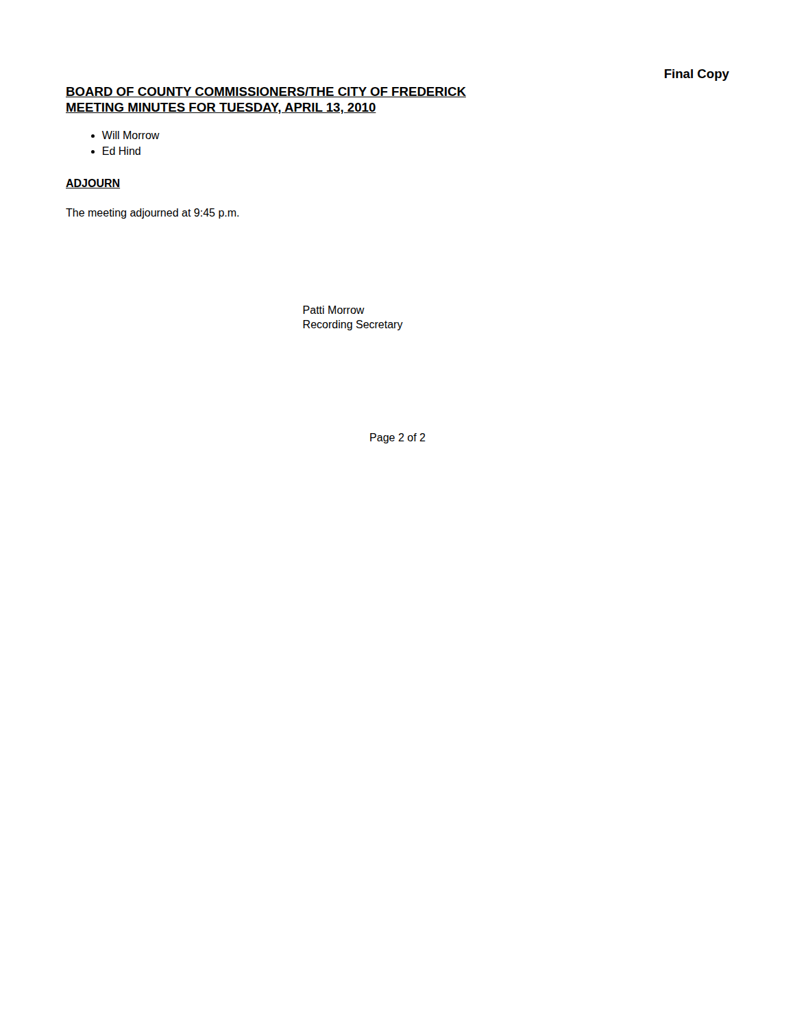Final Copy
BOARD OF COUNTY COMMISSIONERS/THE CITY OF FREDERICK
MEETING MINUTES FOR TUESDAY, APRIL 13, 2010
Will Morrow
Ed Hind
ADJOURN
The meeting adjourned at 9:45 p.m.
Patti Morrow
Recording Secretary
Page 2 of 2